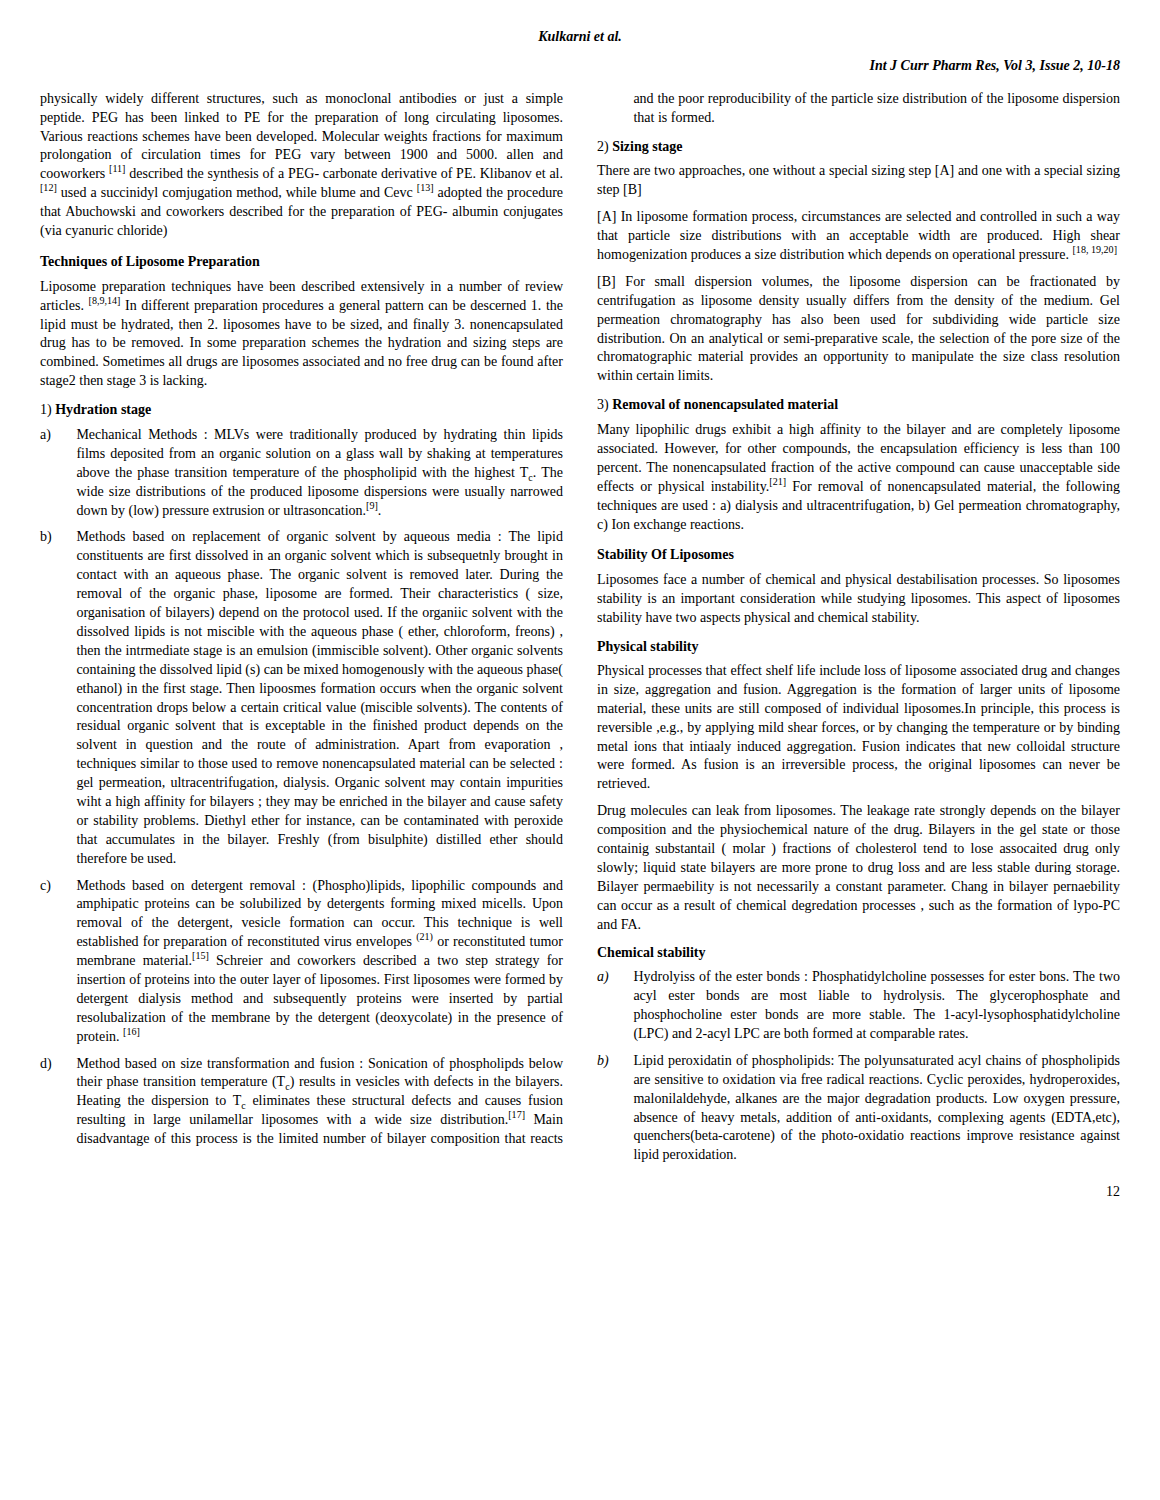Kulkarni et al.
Int J Curr Pharm Res, Vol 3, Issue 2, 10-18
physically widely different structures, such as monoclonal antibodies or just a simple peptide. PEG has been linked to PE for the preparation of long circulating liposomes. Various reactions schemes have been developed. Molecular weights fractions for maximum prolongation of circulation times for PEG vary between 1900 and 5000. allen and cooworkers [11] described the synthesis of a PEG- carbonate derivative of PE. Klibanov et al. [12] used a succinidyl comjugation method, while blume and Cevc [13] adopted the procedure that Abuchowski and coworkers described for the preparation of PEG- albumin conjugates (via cyanuric chloride)
Techniques of Liposome Preparation
Liposome preparation techniques have been described extensively in a number of review articles. [8,9,14] In different preparation procedures a general pattern can be descerned 1. the lipid must be hydrated, then 2. liposomes have to be sized, and finally 3. nonencapsulated drug has to be removed. In some preparation schemes the hydration and sizing steps are combined. Sometimes all drugs are liposomes associated and no free drug can be found after stage2 then stage 3 is lacking.
1) Hydration stage
a)
Mechanical Methods : MLVs were traditionally produced by hydrating thin lipids films deposited from an organic solution on a glass wall by shaking at temperatures above the phase transition temperature of the phospholipid with the highest Tc. The wide size distributions of the produced liposome dispersions were usually narrowed down by (low) pressure extrusion or ultrasoncation.[9].
b)
Methods based on replacement of organic solvent by aqueous media : The lipid constituents are first dissolved in an organic solvent which is subsequetnly brought in contact with an aqueous phase. The organic solvent is removed later. During the removal of the organic phase, liposome are formed. Their characteristics ( size, organisation of bilayers) depend on the protocol used. If the organiic solvent with the dissolved lipids is not miscible with the aqueous phase ( ether, chloroform, freons) , then the intrmediate stage is an emulsion (immiscible solvent). Other organic solvents containing the dissolved lipid (s) can be mixed homogenously with the aqueous phase( ethanol) in the first stage. Then lipoosmes formation occurs when the organic solvent concentration drops below a certain critical value (miscible solvents). The contents of residual organic solvent that is exceptable in the finished product depends on the solvent in question and the route of administration. Apart from evaporation , techniques similar to those used to remove nonencapsulated material can be selected : gel permeation, ultracentrifugation, dialysis. Organic solvent may contain impurities wiht a high affinity for bilayers ; they may be enriched in the bilayer and cause safety or stability problems. Diethyl ether for instance, can be contaminated with peroxide that accumulates in the bilayer. Freshly (from bisulphite) distilled ether should therefore be used.
c)
Methods based on detergent removal : (Phospho)lipids, lipophilic compounds and amphipatic proteins can be solubilized by detergents forming mixed micells. Upon removal of the detergent, vesicle formation can occur. This technique is well established for preparation of reconstituted virus envelopes (21) or reconstituted tumor membrane material.[15] Schreier and coworkers described a two step strategy for insertion of proteins into the outer layer of liposomes. First liposomes were formed by detergent dialysis method and subsequently proteins were inserted by partial resolubalization of the membrane by the detergent (deoxycolate) in the presence of protein. [16]
d)
Method based on size transformation and fusion : Sonication of phospholipds below their phase transition temperature (Tc) results in vesicles with defects in the bilayers. Heating the dispersion to Tc eliminates these structural defects and causes fusion resulting in large unilamellar liposomes with a wide size distribution.[17] Main disadvantage of this process is the limited number of bilayer composition that reacts and the poor reproducibility of the particle size distribution of the liposome dispersion that is formed.
2) Sizing stage
There are two approaches, one without a special sizing step [A] and one with a special sizing step [B]
[A] In liposome formation process, circumstances are selected and controlled in such a way that particle size distributions with an acceptable width are produced. High shear homogenization produces a size distribution which depends on operational pressure. [18, 19,20]
[B] For small dispersion volumes, the liposome dispersion can be fractionated by centrifugation as liposome density usually differs from the density of the medium. Gel permeation chromatography has also been used for subdividing wide particle size distribution. On an analytical or semi-preparative scale, the selection of the pore size of the chromatographic material provides an opportunity to manipulate the size class resolution within certain limits.
3) Removal of nonencapsulated material
Many lipophilic drugs exhibit a high affinity to the bilayer and are completely liposome associated. However, for other compounds, the encapsulation efficiency is less than 100 percent. The nonencapsulated fraction of the active compound can cause unacceptable side effects or physical instability.[21] For removal of nonencapsulated material, the following techniques are used : a) dialysis and ultracentrifugation, b) Gel permeation chromatography, c) Ion exchange reactions.
Stability Of Liposomes
Liposomes face a number of chemical and physical destabilisation processes. So liposomes stability is an important consideration while studying liposomes. This aspect of liposomes stability have two aspects physical and chemical stability.
Physical stability
Physical processes that effect shelf life include loss of liposome associated drug and changes in size, aggregation and fusion. Aggregation is the formation of larger units of liposome material, these units are still composed of individual liposomes.In principle, this process is reversible ,e.g., by applying mild shear forces, or by changing the temperature or by binding metal ions that intiaaly induced aggregation. Fusion indicates that new colloidal structure were formed. As fusion is an irreversible process, the original liposomes can never be retrieved.
Drug molecules can leak from liposomes. The leakage rate strongly depends on the bilayer composition and the physiochemical nature of the drug. Bilayers in the gel state or those containig substantail ( molar ) fractions of cholesterol tend to lose assocaited drug only slowly; liquid state bilayers are more prone to drug loss and are less stable during storage. Bilayer permaebility is not necessarily a constant parameter. Chang in bilayer pernaebility can occur as a result of chemical degredation processes , such as the formation of lypo-PC and FA.
Chemical stability
a)
Hydrolyiss of the ester bonds : Phosphatidylcholine possesses for ester bons. The two acyl ester bonds are most liable to hydrolysis. The glycerophosphate and phosphocholine ester bonds are more stable. The 1-acyl-lysophosphatidylcholine (LPC) and 2-acyl LPC are both formed at comparable rates.
b)
Lipid peroxidatin of phospholipids: The polyunsaturated acyl chains of phospholipids are sensitive to oxidation via free radical reactions. Cyclic peroxides, hydroperoxides, malonilaldehyde, alkanes are the major degradation products. Low oxygen pressure, absence of heavy metals, addition of anti-oxidants, complexing agents (EDTA,etc), quenchers(beta-carotene) of the photo-oxidatio reactions improve resistance against lipid peroxidation.
12